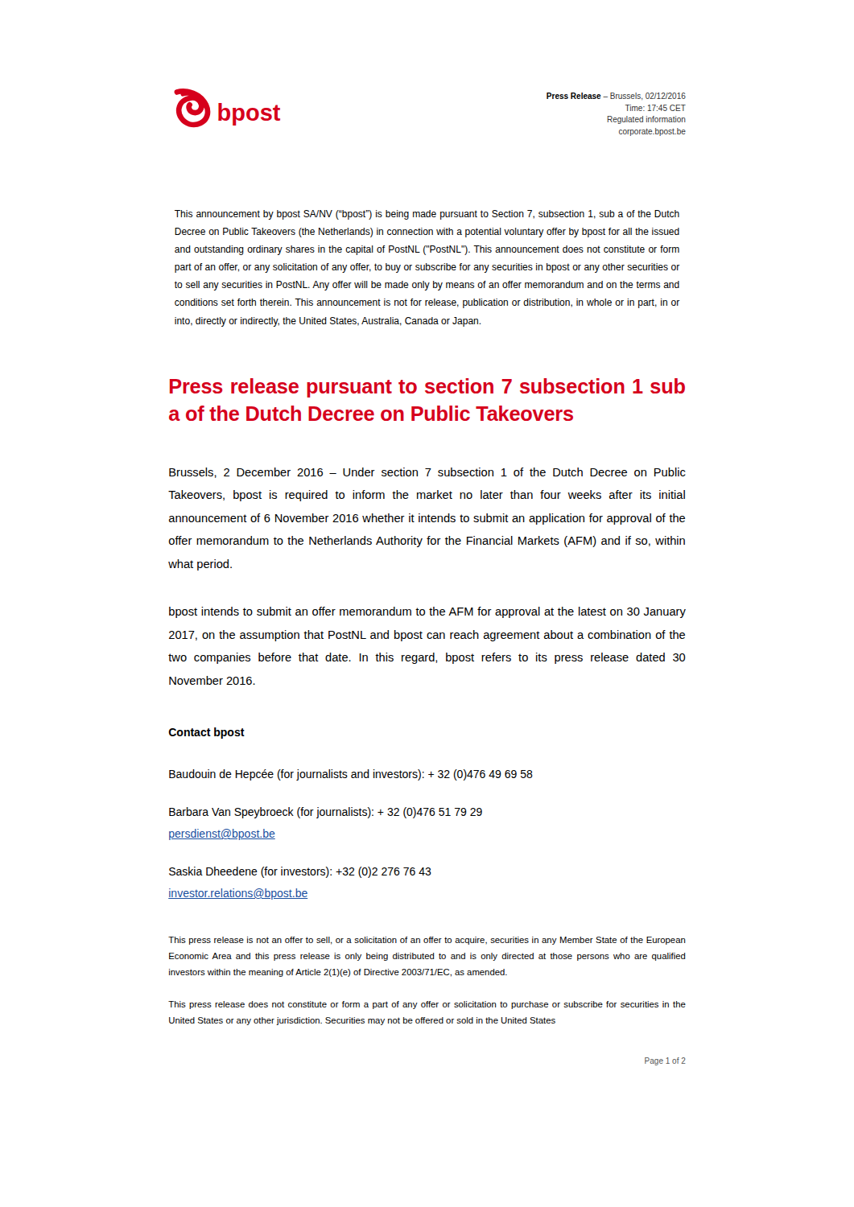bpost
Press Release – Brussels, 02/12/2016
Time: 17:45 CET
Regulated information
corporate.bpost.be
This announcement by bpost SA/NV (“bpost”) is being made pursuant to Section 7, subsection 1, sub a of the Dutch Decree on Public Takeovers (the Netherlands) in connection with a potential voluntary offer by bpost for all the issued and outstanding ordinary shares in the capital of PostNL ("PostNL"). This announcement does not constitute or form part of an offer, or any solicitation of any offer, to buy or subscribe for any securities in bpost or any other securities or to sell any securities in PostNL. Any offer will be made only by means of an offer memorandum and on the terms and conditions set forth therein. This announcement is not for release, publication or distribution, in whole or in part, in or into, directly or indirectly, the United States, Australia, Canada or Japan.
Press release pursuant to section 7 subsection 1 sub a of the Dutch Decree on Public Takeovers
Brussels, 2 December 2016 – Under section 7 subsection 1 of the Dutch Decree on Public Takeovers, bpost is required to inform the market no later than four weeks after its initial announcement of 6 November 2016 whether it intends to submit an application for approval of the offer memorandum to the Netherlands Authority for the Financial Markets (AFM) and if so, within what period.
bpost intends to submit an offer memorandum to the AFM for approval at the latest on 30 January 2017, on the assumption that PostNL and bpost can reach agreement about a combination of the two companies before that date. In this regard, bpost refers to its press release dated 30 November 2016.
Contact bpost
Baudouin de Hepcée (for journalists and investors): + 32 (0)476 49 69 58
Barbara Van Speybroeck (for journalists): + 32 (0)476 51 79 29
persdienst@bpost.be
Saskia Dheedene (for investors): +32 (0)2 276 76 43
investor.relations@bpost.be
This press release is not an offer to sell, or a solicitation of an offer to acquire, securities in any Member State of the European Economic Area and this press release is only being distributed to and is only directed at those persons who are qualified investors within the meaning of Article 2(1)(e) of Directive 2003/71/EC, as amended.
This press release does not constitute or form a part of any offer or solicitation to purchase or subscribe for securities in the United States or any other jurisdiction. Securities may not be offered or sold in the United States
Page 1 of 2